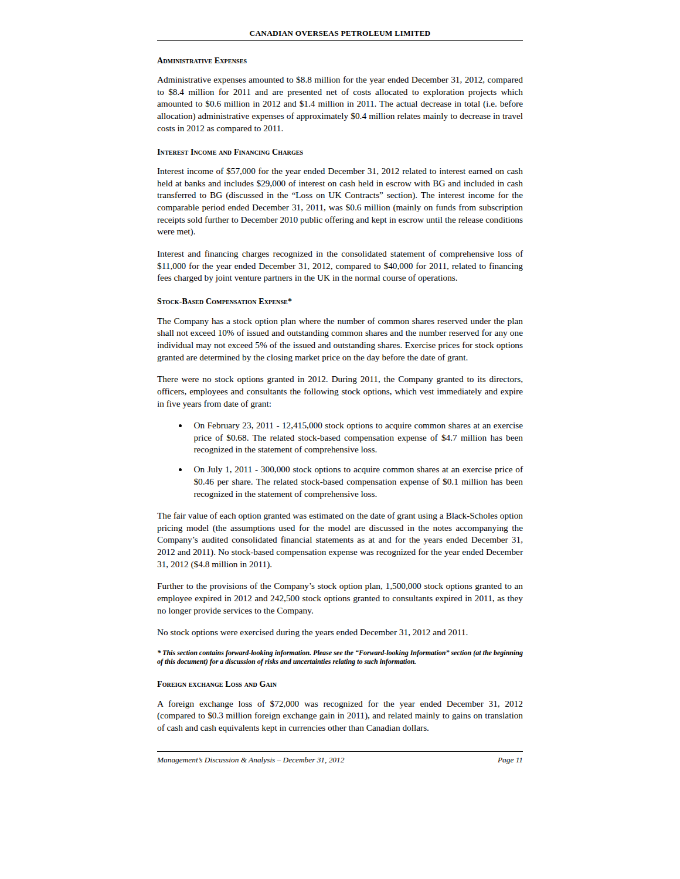CANADIAN OVERSEAS PETROLEUM LIMITED
Administrative Expenses
Administrative expenses amounted to $8.8 million for the year ended December 31, 2012, compared to $8.4 million for 2011 and are presented net of costs allocated to exploration projects which amounted to $0.6 million in 2012 and $1.4 million in 2011. The actual decrease in total (i.e. before allocation) administrative expenses of approximately $0.4 million relates mainly to decrease in travel costs in 2012 as compared to 2011.
Interest Income and Financing Charges
Interest income of $57,000 for the year ended December 31, 2012 related to interest earned on cash held at banks and includes $29,000 of interest on cash held in escrow with BG and included in cash transferred to BG (discussed in the “Loss on UK Contracts” section). The interest income for the comparable period ended December 31, 2011, was $0.6 million (mainly on funds from subscription receipts sold further to December 2010 public offering and kept in escrow until the release conditions were met).
Interest and financing charges recognized in the consolidated statement of comprehensive loss of $11,000 for the year ended December 31, 2012, compared to $40,000 for 2011, related to financing fees charged by joint venture partners in the UK in the normal course of operations.
Stock-Based Compensation Expense*
The Company has a stock option plan where the number of common shares reserved under the plan shall not exceed 10% of issued and outstanding common shares and the number reserved for any one individual may not exceed 5% of the issued and outstanding shares. Exercise prices for stock options granted are determined by the closing market price on the day before the date of grant.
There were no stock options granted in 2012. During 2011, the Company granted to its directors, officers, employees and consultants the following stock options, which vest immediately and expire in five years from date of grant:
On February 23, 2011 - 12,415,000 stock options to acquire common shares at an exercise price of $0.68. The related stock-based compensation expense of $4.7 million has been recognized in the statement of comprehensive loss.
On July 1, 2011 - 300,000 stock options to acquire common shares at an exercise price of $0.46 per share. The related stock-based compensation expense of $0.1 million has been recognized in the statement of comprehensive loss.
The fair value of each option granted was estimated on the date of grant using a Black-Scholes option pricing model (the assumptions used for the model are discussed in the notes accompanying the Company’s audited consolidated financial statements as at and for the years ended December 31, 2012 and 2011). No stock-based compensation expense was recognized for the year ended December 31, 2012 ($4.8 million in 2011).
Further to the provisions of the Company’s stock option plan, 1,500,000 stock options granted to an employee expired in 2012 and 242,500 stock options granted to consultants expired in 2011, as they no longer provide services to the Company.
No stock options were exercised during the years ended December 31, 2012 and 2011.
* This section contains forward-looking information. Please see the “Forward-looking Information” section (at the beginning of this document) for a discussion of risks and uncertainties relating to such information.
Foreign exchange Loss and Gain
A foreign exchange loss of $72,000 was recognized for the year ended December 31, 2012 (compared to $0.3 million foreign exchange gain in 2011), and related mainly to gains on translation of cash and cash equivalents kept in currencies other than Canadian dollars.
Management’s Discussion & Analysis – December 31, 2012 Page 11